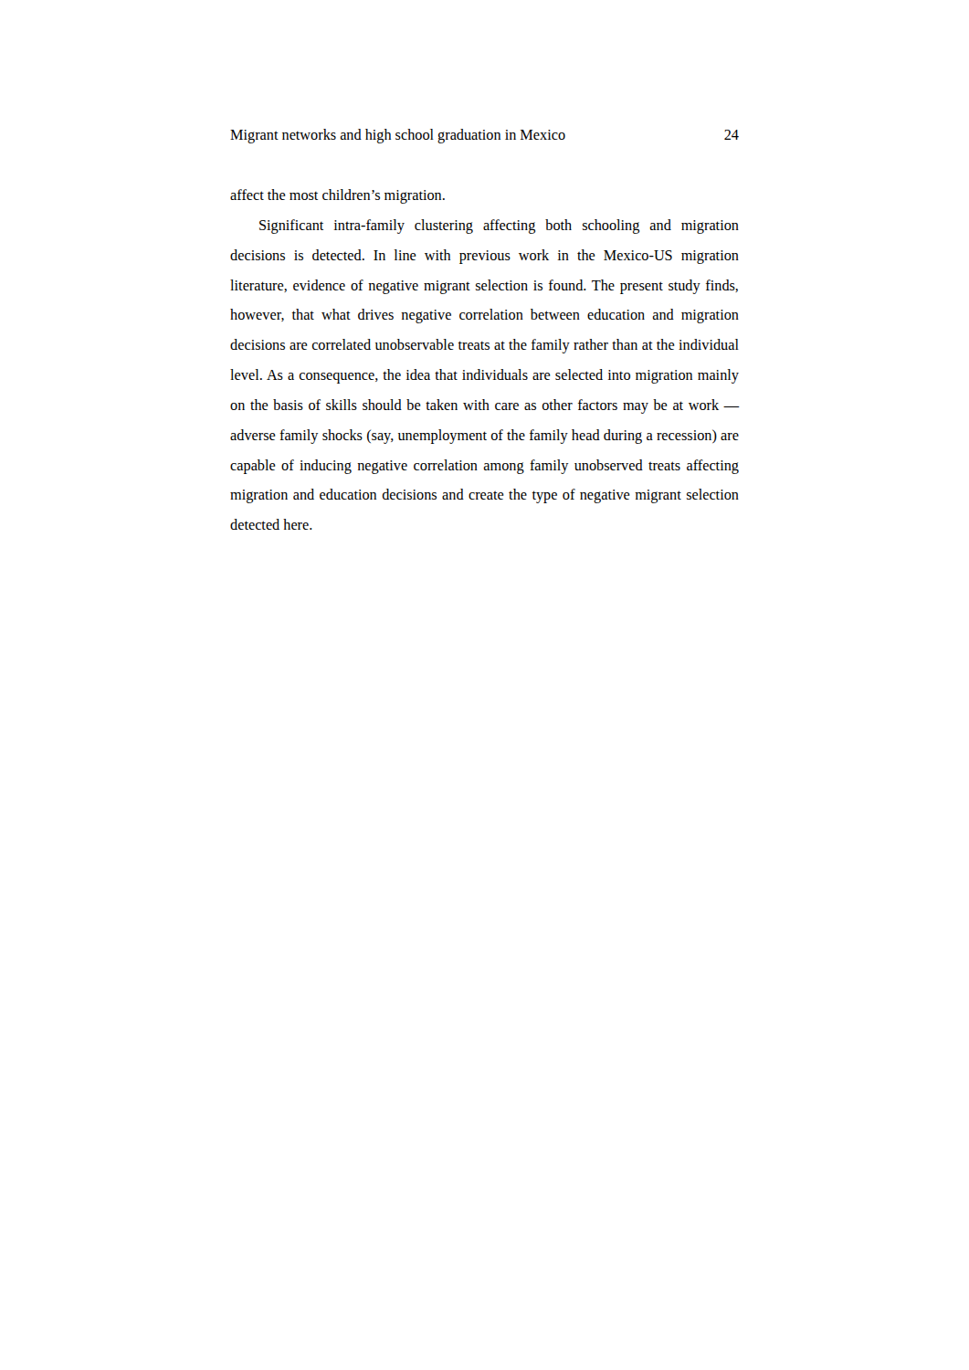Migrant networks and high school graduation in Mexico 24
affect the most children’s migration.
Significant intra-family clustering affecting both schooling and migration decisions is detected. In line with previous work in the Mexico-US migration literature, evidence of negative migrant selection is found. The present study finds, however, that what drives negative correlation between education and migration decisions are correlated unobservable treats at the family rather than at the individual level. As a consequence, the idea that individuals are selected into migration mainly on the basis of skills should be taken with care as other factors may be at work — adverse family shocks (say, unemployment of the family head during a recession) are capable of inducing negative correlation among family unobserved treats affecting migration and education decisions and create the type of negative migrant selection detected here.